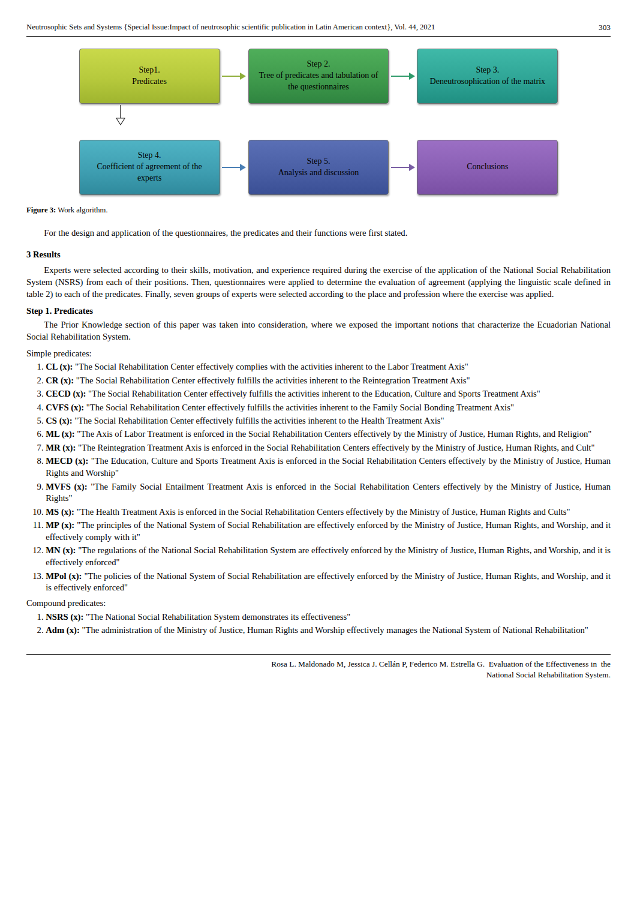Neutrosophic Sets and Systems {Special Issue:Impact of neutrosophic scientific publication in Latin American context}, Vol. 44, 2021
303
Step1.
Predicates
Step 2.
Tree of predicates and tabulation of the questionnaires
Step 3.
Deneutrosophication of the matrix
Step 4.
Coefficient of agreement of the experts
Step 5.
Analysis and discussion
Conclusions
Figure 3: Work algorithm.
For the design and application of the questionnaires, the predicates and their functions were first stated.
3 Results
Experts were selected according to their skills, motivation, and experience required during the exercise of the application of the National Social Rehabilitation System (NSRS) from each of their positions. Then, questionnaires were applied to determine the evaluation of agreement (applying the linguistic scale defined in table 2) to each of the predicates. Finally, seven groups of experts were selected according to the place and profession where the exercise was applied.
Step 1. Predicates
The Prior Knowledge section of this paper was taken into consideration, where we exposed the important notions that characterize the Ecuadorian National Social Rehabilitation System.
Simple predicates:
CL (x): "The Social Rehabilitation Center effectively complies with the activities inherent to the Labor Treatment Axis"
CR (x): "The Social Rehabilitation Center effectively fulfills the activities inherent to the Reintegration Treatment Axis"
CECD (x): "The Social Rehabilitation Center effectively fulfills the activities inherent to the Education, Culture and Sports Treatment Axis"
CVFS (x): "The Social Rehabilitation Center effectively fulfills the activities inherent to the Family Social Bonding Treatment Axis"
CS (x): "The Social Rehabilitation Center effectively fulfills the activities inherent to the Health Treatment Axis"
ML (x): "The Axis of Labor Treatment is enforced in the Social Rehabilitation Centers effectively by the Ministry of Justice, Human Rights, and Religion"
MR (x): "The Reintegration Treatment Axis is enforced in the Social Rehabilitation Centers effectively by the Ministry of Justice, Human Rights, and Cult"
MECD (x): "The Education, Culture and Sports Treatment Axis is enforced in the Social Rehabilitation Centers effectively by the Ministry of Justice, Human Rights and Worship"
MVFS (x): "The Family Social Entailment Treatment Axis is enforced in the Social Rehabilitation Centers effectively by the Ministry of Justice, Human Rights"
MS (x): "The Health Treatment Axis is enforced in the Social Rehabilitation Centers effectively by the Ministry of Justice, Human Rights and Cults"
MP (x): "The principles of the National System of Social Rehabilitation are effectively enforced by the Ministry of Justice, Human Rights, and Worship, and it effectively comply with it"
MN (x): "The regulations of the National Social Rehabilitation System are effectively enforced by the Ministry of Justice, Human Rights, and Worship, and it is effectively enforced"
MPol (x): "The policies of the National System of Social Rehabilitation are effectively enforced by the Ministry of Justice, Human Rights, and Worship, and it is effectively enforced"
Compound predicates:
NSRS (x): "The National Social Rehabilitation System demonstrates its effectiveness"
Adm (x): "The administration of the Ministry of Justice, Human Rights and Worship effectively manages the National System of National Rehabilitation"
Rosa L. Maldonado M, Jessica J. Cellán P, Federico M. Estrella G. Evaluation of the Effectiveness in the National Social Rehabilitation System.